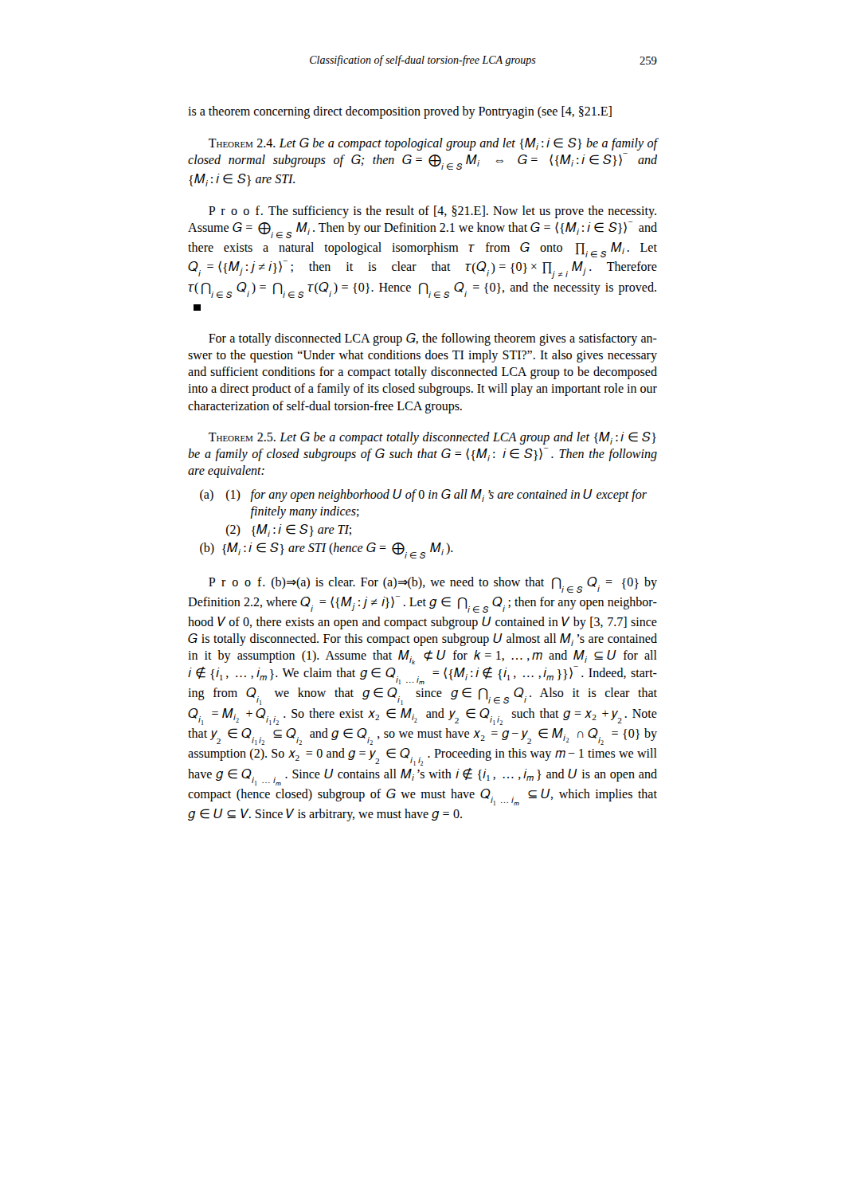Classification of self-dual torsion-free LCA groups 259
is a theorem concerning direct decomposition proved by Pontryagin (see [4, §21.E]
Theorem 2.4. Let G be a compact topological group and let {Mi:i∈S} be a family of closed normal subgroups of G; then G=⨁i∈SMi ⇔ G= ⟨{Mi:i∈S}⟩− and {Mi:i∈S} are STI.
P r o o f. The sufficiency is the result of [4, §21.E]. Now let us prove the necessity. Assume G=⨁i∈SMi. Then by our Definition 2.1 we know that G=⟨{Mi:i∈S}⟩− and there exists a natural topological isomorphism τ from G onto ∏i∈SMi. Let Qi=⟨{Mj:j≠i}⟩−; then it is clear that τ(Qi)={0}×∏j≠iMj. Therefore τ(⋂i∈SQi)=⋂i∈Sτ(Qi)={0}. Hence ⋂i∈SQi={0}, and the necessity is proved.
For a totally disconnected LCA group G, the following theorem gives a satisfactory answer to the question “Under what conditions does TI imply STI?”. It also gives necessary and sufficient conditions for a compact totally disconnected LCA group to be decomposed into a direct product of a family of its closed subgroups. It will play an important role in our characterization of self-dual torsion-free LCA groups.
Theorem 2.5. Let G be a compact totally disconnected LCA group and let {Mi:i∈S} be a family of closed subgroups of G such that G=⟨{Mi: i∈S}⟩−. Then the following are equivalent:
(a)
(1) for any open neighborhood U of 0 in G all Mi’s are contained in U except for finitely many indices;
(2) {Mi:i∈S} are TI;
(b) {Mi:i∈S} are STI (hence G=⨁i∈SMi).
P r o o f. (b)⇒(a) is clear. For (a)⇒(b), we need to show that ⋂i∈SQi= {0} by Definition 2.2, where Qi=⟨{Mj:j≠i}⟩−. Let g∈⋂i∈SQi; then for any open neighborhood V of 0, there exists an open and compact subgroup U contained in V by [3, 7.7] since G is totally disconnected. For this compact open subgroup U almost all Mi’s are contained in it by assumption (1). Assume that Mik⊄U for k=1,…,m and Mi⊆U for all i∉{i1,…,im}. We claim that g∈Qi1…im=⟨{Mi:i∉{i1,…,im}}⟩−. Indeed, starting from Qi1 we know that g∈Qi1 since g∈⋂i∈SQi. Also it is clear that Qi1=Mi2+Qi1i2. So there exist x2∈Mi2 and y2∈Qi1i2 such that g=x2+y2. Note that y2∈Qi1i2⊆Qi2 and g∈Qi2, so we must have x2=g−y2∈Mi2∩Qi2={0} by assumption (2). So x2=0 and g=y2∈Qi1i2. Proceeding in this way m−1 times we will have g∈Qi1…im. Since U contains all Mi’s with i∉{i1,…,im} and U is an open and compact (hence closed) subgroup of G we must have Qi1…im⊆U, which implies that g∈U⊆V. Since V is arbitrary, we must have g=0.